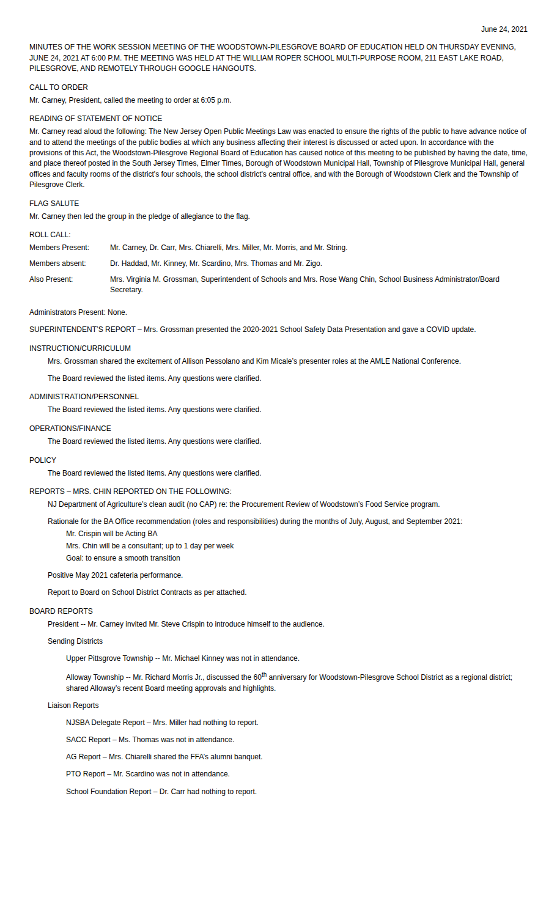June 24, 2021
MINUTES OF THE WORK SESSION MEETING OF THE WOODSTOWN-PILESGROVE BOARD OF EDUCATION HELD ON THURSDAY EVENING, JUNE 24, 2021 AT 6:00 P.M. THE MEETING WAS HELD AT THE WILLIAM ROPER SCHOOL MULTI-PURPOSE ROOM, 211 EAST LAKE ROAD, PILESGROVE, AND REMOTELY THROUGH GOOGLE HANGOUTS.
Call to Order
Mr. Carney, President, called the meeting to order at 6:05 p.m.
Reading of Statement of Notice
Mr. Carney read aloud the following: The New Jersey Open Public Meetings Law was enacted to ensure the rights of the public to have advance notice of and to attend the meetings of the public bodies at which any business affecting their interest is discussed or acted upon. In accordance with the provisions of this Act, the Woodstown-Pilesgrove Regional Board of Education has caused notice of this meeting to be published by having the date, time, and place thereof posted in the South Jersey Times, Elmer Times, Borough of Woodstown Municipal Hall, Township of Pilesgrove Municipal Hall, general offices and faculty rooms of the district's four schools, the school district's central office, and with the Borough of Woodstown Clerk and the Township of Pilesgrove Clerk.
Flag Salute
Mr. Carney then led the group in the pledge of allegiance to the flag.
Roll Call:
| Members Present: | Mr. Carney, Dr. Carr, Mrs. Chiarelli, Mrs. Miller, Mr. Morris, and Mr. String. |
| Members absent: | Dr. Haddad, Mr. Kinney, Mr. Scardino, Mrs. Thomas and Mr. Zigo. |
| Also Present: | Mrs. Virginia M. Grossman, Superintendent of Schools and Mrs. Rose Wang Chin, School Business Administrator/Board Secretary. |
Administrators Present: None.
SUPERINTENDENT’S REPORT – Mrs. Grossman presented the 2020-2021 School Safety Data Presentation and gave a COVID update.
Instruction/Curriculum
Mrs. Grossman shared the excitement of Allison Pessolano and Kim Micale’s presenter roles at the AMLE National Conference.
The Board reviewed the listed items. Any questions were clarified.
Administration/Personnel
The Board reviewed the listed items. Any questions were clarified.
Operations/Finance
The Board reviewed the listed items. Any questions were clarified.
Policy
The Board reviewed the listed items. Any questions were clarified.
Reports – Mrs. Chin reported on the following:
NJ Department of Agriculture’s clean audit (no CAP) re: the Procurement Review of Woodstown’s Food Service program.
Rationale for the BA Office recommendation (roles and responsibilities) during the months of July, August, and September 2021:
Mr. Crispin will be Acting BA
Mrs. Chin will be a consultant; up to 1 day per week
Goal: to ensure a smooth transition
Positive May 2021 cafeteria performance.
Report to Board on School District Contracts as per attached.
Board Reports
President -- Mr. Carney invited Mr. Steve Crispin to introduce himself to the audience.
Sending Districts
Upper Pittsgrove Township -- Mr. Michael Kinney was not in attendance.
Alloway Township -- Mr. Richard Morris Jr., discussed the 60th anniversary for Woodstown-Pilesgrove School District as a regional district; shared Alloway’s recent Board meeting approvals and highlights.
Liaison Reports
NJSBA Delegate Report – Mrs. Miller had nothing to report.
SACC Report – Ms. Thomas was not in attendance.
AG Report – Mrs. Chiarelli shared the FFA’s alumni banquet.
PTO Report – Mr. Scardino was not in attendance.
School Foundation Report – Dr. Carr had nothing to report.